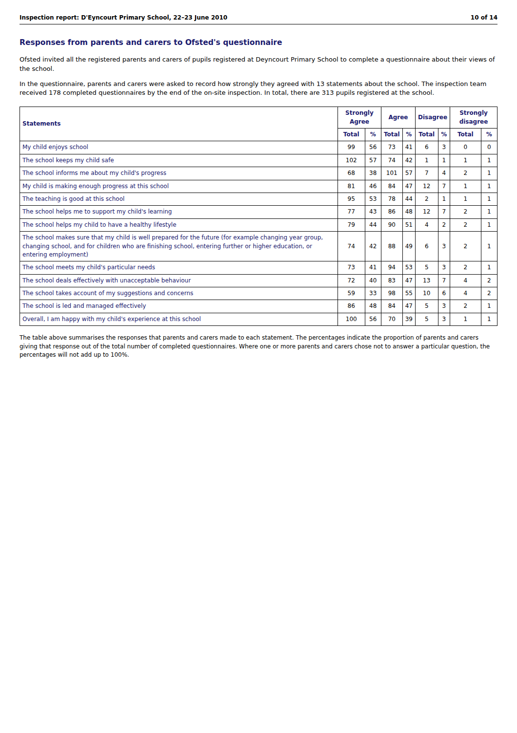Inspection report: D'Eyncourt Primary School, 22–23 June 2010
10 of 14
Responses from parents and carers to Ofsted's questionnaire
Ofsted invited all the registered parents and carers of pupils registered at Deyncourt Primary School to complete a questionnaire about their views of the school.
In the questionnaire, parents and carers were asked to record how strongly they agreed with 13 statements about the school. The inspection team received 178 completed questionnaires by the end of the on-site inspection. In total, there are 313 pupils registered at the school.
| Statements | Strongly Agree | Agree | Disagree | Strongly disagree |
| --- | --- | --- | --- | --- |
| Total | % | Total | % | Total | % | Total | % |
| My child enjoys school | 99 | 56 | 73 | 41 | 6 | 3 | 0 | 0 |
| The school keeps my child safe | 102 | 57 | 74 | 42 | 1 | 1 | 1 | 1 |
| The school informs me about my child's progress | 68 | 38 | 101 | 57 | 7 | 4 | 2 | 1 |
| My child is making enough progress at this school | 81 | 46 | 84 | 47 | 12 | 7 | 1 | 1 |
| The teaching is good at this school | 95 | 53 | 78 | 44 | 2 | 1 | 1 | 1 |
| The school helps me to support my child's learning | 77 | 43 | 86 | 48 | 12 | 7 | 2 | 1 |
| The school helps my child to have a healthy lifestyle | 79 | 44 | 90 | 51 | 4 | 2 | 2 | 1 |
| The school makes sure that my child is well prepared for the future (for example changing year group, changing school, and for children who are finishing school, entering further or higher education, or entering employment) | 74 | 42 | 88 | 49 | 6 | 3 | 2 | 1 |
| The school meets my child's particular needs | 73 | 41 | 94 | 53 | 5 | 3 | 2 | 1 |
| The school deals effectively with unacceptable behaviour | 72 | 40 | 83 | 47 | 13 | 7 | 4 | 2 |
| The school takes account of my suggestions and concerns | 59 | 33 | 98 | 55 | 10 | 6 | 4 | 2 |
| The school is led and managed effectively | 86 | 48 | 84 | 47 | 5 | 3 | 2 | 1 |
| Overall, I am happy with my child's experience at this school | 100 | 56 | 70 | 39 | 5 | 3 | 1 | 1 |
The table above summarises the responses that parents and carers made to each statement. The percentages indicate the proportion of parents and carers giving that response out of the total number of completed questionnaires. Where one or more parents and carers chose not to answer a particular question, the percentages will not add up to 100%.